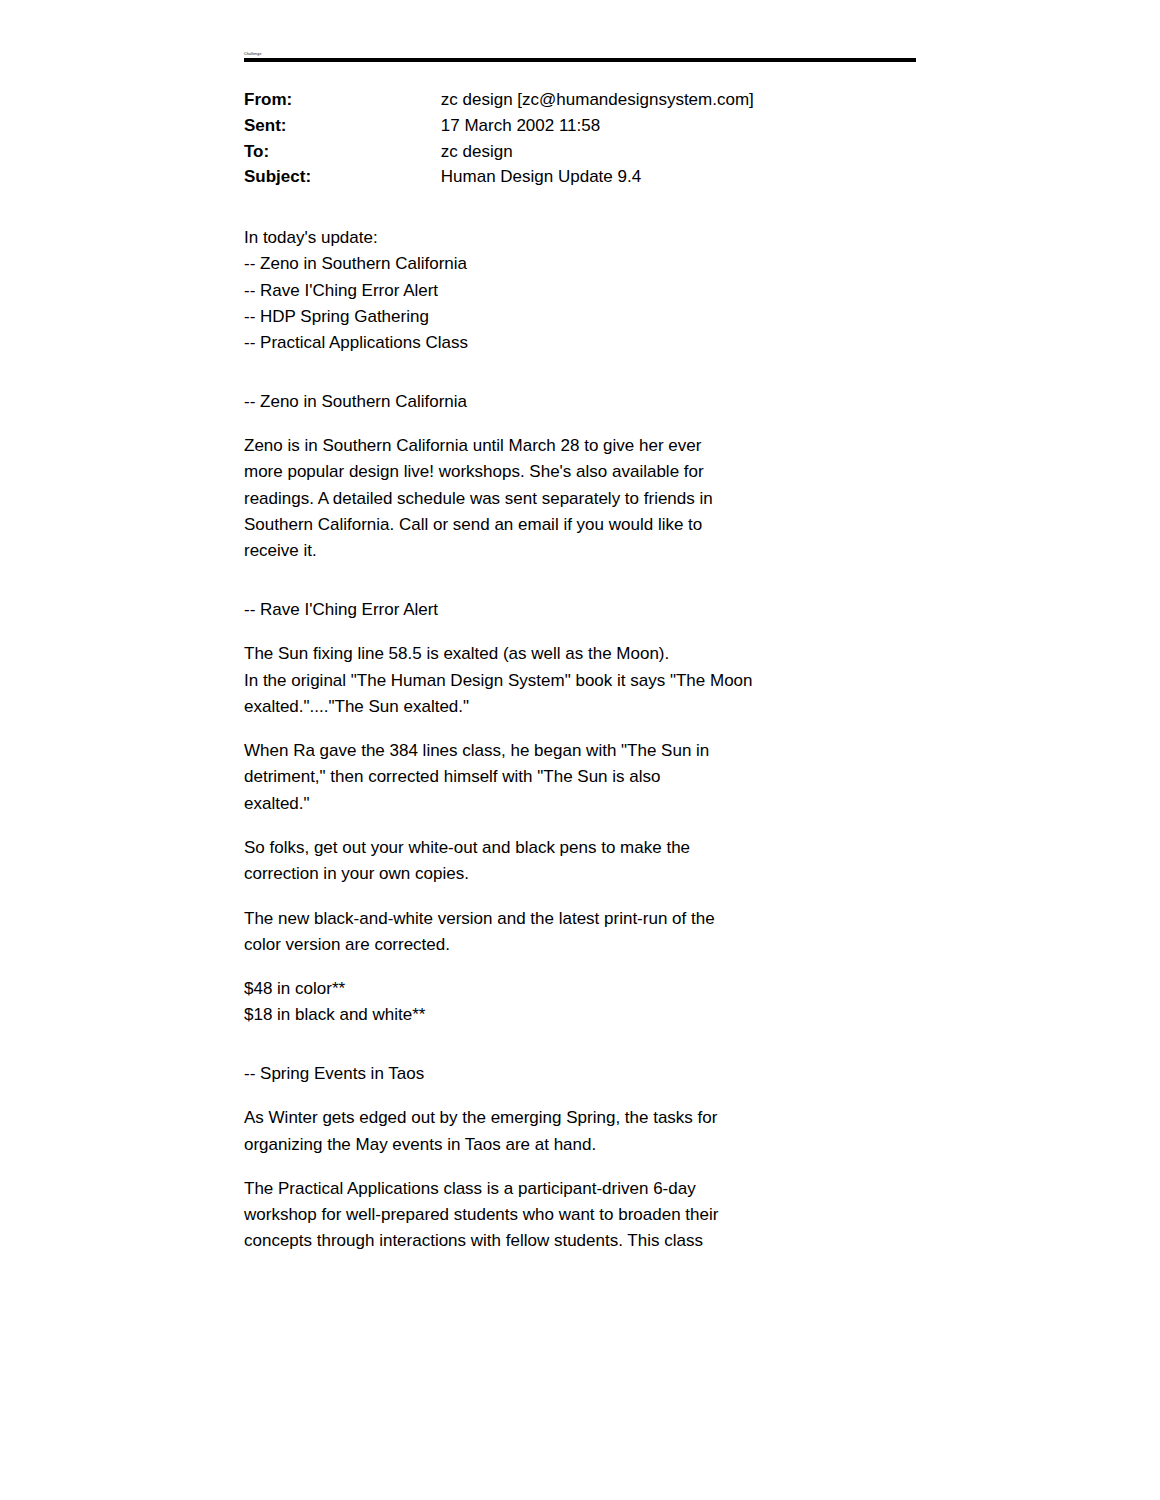Challenge
| From: | zc design [zc@humandesignsystem.com] |
| Sent: | 17 March 2002 11:58 |
| To: | zc design |
| Subject: | Human Design Update 9.4 |
In today's update:
-- Zeno in Southern California
-- Rave I'Ching Error Alert
-- HDP Spring Gathering
-- Practical Applications Class
-- Zeno in Southern California
Zeno is in Southern California until March 28 to give her ever
more popular design live! workshops. She's also available for
readings. A detailed schedule was sent separately to friends in
Southern California. Call or send an email if you would like to
receive it.
-- Rave I'Ching Error Alert
The Sun fixing line 58.5 is exalted (as well as the Moon).
In the original "The Human Design System" book it says "The Moon
exalted."...."The Sun exalted."
When Ra gave the 384 lines class, he began with "The Sun in
detriment," then corrected himself with "The Sun is also
exalted."
So folks, get out your white-out and black pens to make the
correction in your own copies.
The new black-and-white version and the latest print-run of the
color version are corrected.
$48 in color**
$18 in black and white**
-- Spring Events in Taos
As Winter gets edged out by the emerging Spring, the tasks for
organizing the May events in Taos are at hand.
The Practical Applications class is a participant-driven 6-day
workshop for well-prepared students who want to broaden their
concepts through interactions with fellow students. This class